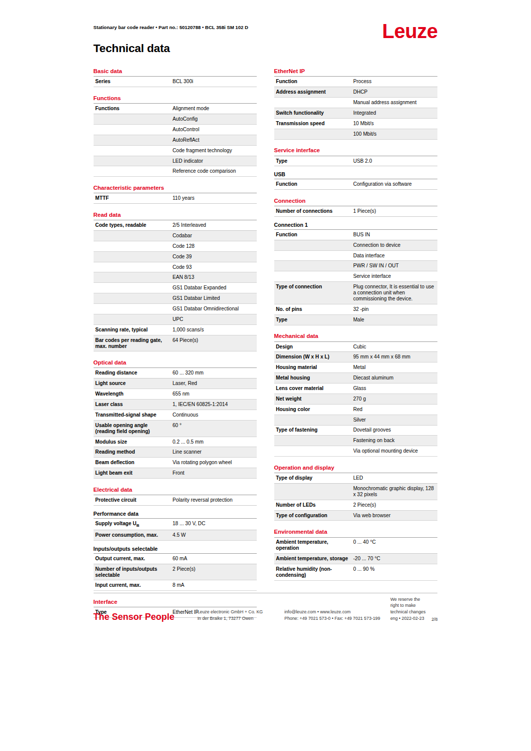Leuze
Stationary bar code reader • Part no.: 50120788 • BCL 358i SM 102 D
Technical data
Basic data
| Series | BCL 300i |
Functions
| Functions | Alignment mode |
| | AutoConfig |
| | AutoControl |
| | AutoReflAct |
| | Code fragment technology |
| | LED indicator |
| | Reference code comparison |
Characteristic parameters
| MTTF | 110 years |
Read data
| Code types, readable | 2/5 Interleaved |
| | Codabar |
| | Code 128 |
| | Code 39 |
| | Code 93 |
| | EAN 8/13 |
| | GS1 Databar Expanded |
| | GS1 Databar Limited |
| | GS1 Databar Omnidirectional |
| | UPC |
| Scanning rate, typical | 1,000 scans/s |
| Bar codes per reading gate, max. number | 64 Piece(s) |
Optical data
| Reading distance | 60 ... 320 mm |
| Light source | Laser, Red |
| Wavelength | 655 nm |
| Laser class | 1, IEC/EN 60825-1:2014 |
| Transmitted-signal shape | Continuous |
| Usable opening angle (reading field opening) | 60 ° |
| Modulus size | 0.2 ... 0.5 mm |
| Reading method | Line scanner |
| Beam deflection | Via rotating polygon wheel |
| Light beam exit | Front |
Electrical data
| Protective circuit | Polarity reversal protection |
Performance data
| Supply voltage U B | 18 ... 30 V, DC |
| Power consumption, max. | 4.5 W |
Inputs/outputs selectable
| Output current, max. | 60 mA |
| Number of inputs/outputs selectable | 2 Piece(s) |
| Input current, max. | 8 mA |
Interface
| Type | EtherNet IP |
EtherNet IP
| Function | Process |
| Address assignment | DHCP |
| | Manual address assignment |
| Switch functionality | Integrated |
| Transmission speed | 10 Mbit/s |
| | 100 Mbit/s |
Service interface
| Type | USB 2.0 |
USB
| Function | Configuration via software |
Connection
| Number of connections | 1 Piece(s) |
Connection 1
| Function | BUS IN |
| | Connection to device |
| | Data interface |
| | PWR / SW IN / OUT |
| | Service interface |
| Type of connection | Plug connector, It is essential to use a connection unit when commissioning the device. |
| No. of pins | 32 -pin |
| Type | Male |
Mechanical data
| Design | Cubic |
| Dimension (W x H x L) | 95 mm x 44 mm x 68 mm |
| Housing material | Metal |
| Metal housing | Diecast aluminum |
| Lens cover material | Glass |
| Net weight | 270 g |
| Housing color | Red |
| | Silver |
| Type of fastening | Dovetail grooves |
| | Fastening on back |
| | Via optional mounting device |
Operation and display
| Type of display | LED |
| | Monochromatic graphic display, 128 x 32 pixels |
| Number of LEDs | 2 Piece(s) |
| Type of configuration | Via web browser |
Environmental data
| Ambient temperature, operation | 0 ... 40 °C |
| Ambient temperature, storage | -20 ... 70 °C |
| Relative humidity (non-condensing) | 0 ... 90 % |
The Sensor People
Leuze electronic GmbH + Co. KG
In der Braike 1, 73277 Owen
info@leuze.com • www.leuze.com
Phone: +49 7021 573-0 • Fax: +49 7021 573-199
We reserve the right to make technical changes
eng • 2022-02-23
2/8